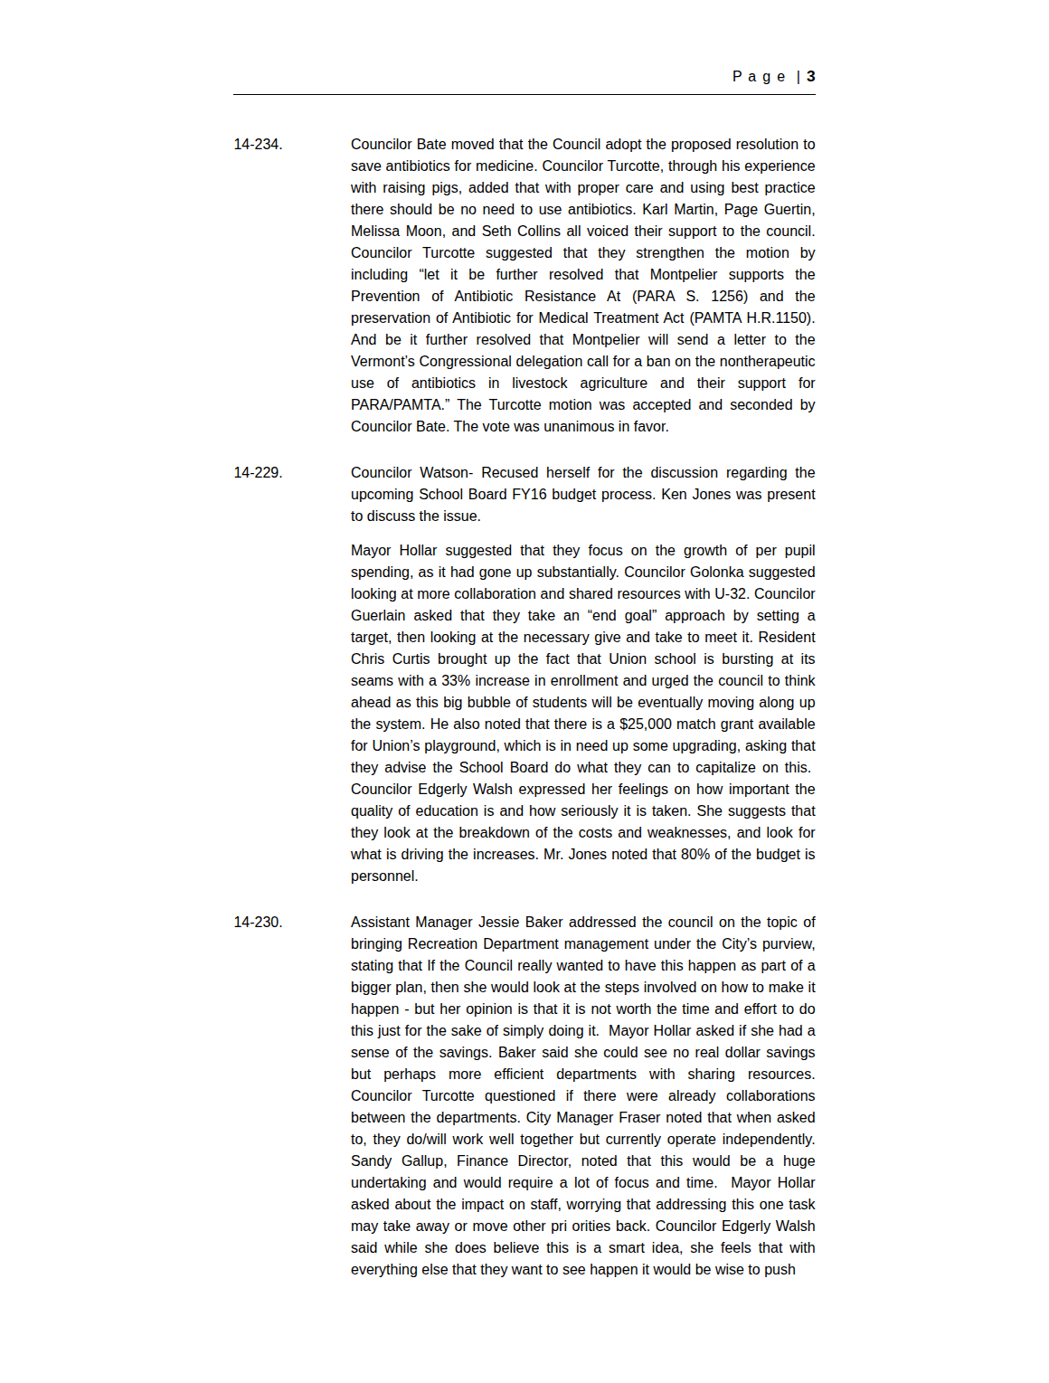P a g e | 3
14-234.
Councilor Bate moved that the Council adopt the proposed resolution to save antibiotics for medicine. Councilor Turcotte, through his experience with raising pigs, added that with proper care and using best practice there should be no need to use antibiotics. Karl Martin, Page Guertin, Melissa Moon, and Seth Collins all voiced their support to the council. Councilor Turcotte suggested that they strengthen the motion by including “let it be further resolved that Montpelier supports the Prevention of Antibiotic Resistance At (PARA S. 1256) and the preservation of Antibiotic for Medical Treatment Act (PAMTA H.R.1150). And be it further resolved that Montpelier will send a letter to the Vermont’s Congressional delegation call for a ban on the nontherapeutic use of antibiotics in livestock agriculture and their support for PARA/PAMTA.” The Turcotte motion was accepted and seconded by Councilor Bate. The vote was unanimous in favor.
14-229.
Councilor Watson- Recused herself for the discussion regarding the upcoming School Board FY16 budget process. Ken Jones was present to discuss the issue.
Mayor Hollar suggested that they focus on the growth of per pupil spending, as it had gone up substantially. Councilor Golonka suggested looking at more collaboration and shared resources with U-32. Councilor Guerlain asked that they take an “end goal” approach by setting a target, then looking at the necessary give and take to meet it. Resident Chris Curtis brought up the fact that Union school is bursting at its seams with a 33% increase in enrollment and urged the council to think ahead as this big bubble of students will be eventually moving along up the system. He also noted that there is a $25,000 match grant available for Union’s playground, which is in need up some upgrading, asking that they advise the School Board do what they can to capitalize on this. Councilor Edgerly Walsh expressed her feelings on how important the quality of education is and how seriously it is taken. She suggests that they look at the breakdown of the costs and weaknesses, and look for what is driving the increases. Mr. Jones noted that 80% of the budget is personnel.
14-230.
Assistant Manager Jessie Baker addressed the council on the topic of bringing Recreation Department management under the City’s purview, stating that If the Council really wanted to have this happen as part of a bigger plan, then she would look at the steps involved on how to make it happen - but her opinion is that it is not worth the time and effort to do this just for the sake of simply doing it. Mayor Hollar asked if she had a sense of the savings. Baker said she could see no real dollar savings but perhaps more efficient departments with sharing resources. Councilor Turcotte questioned if there were already collaborations between the departments. City Manager Fraser noted that when asked to, they do/will work well together but currently operate independently. Sandy Gallup, Finance Director, noted that this would be a huge undertaking and would require a lot of focus and time. Mayor Hollar asked about the impact on staff, worrying that addressing this one task may take away or move other pri orities back. Councilor Edgerly Walsh said while she does believe this is a smart idea, she feels that with everything else that they want to see happen it would be wise to push